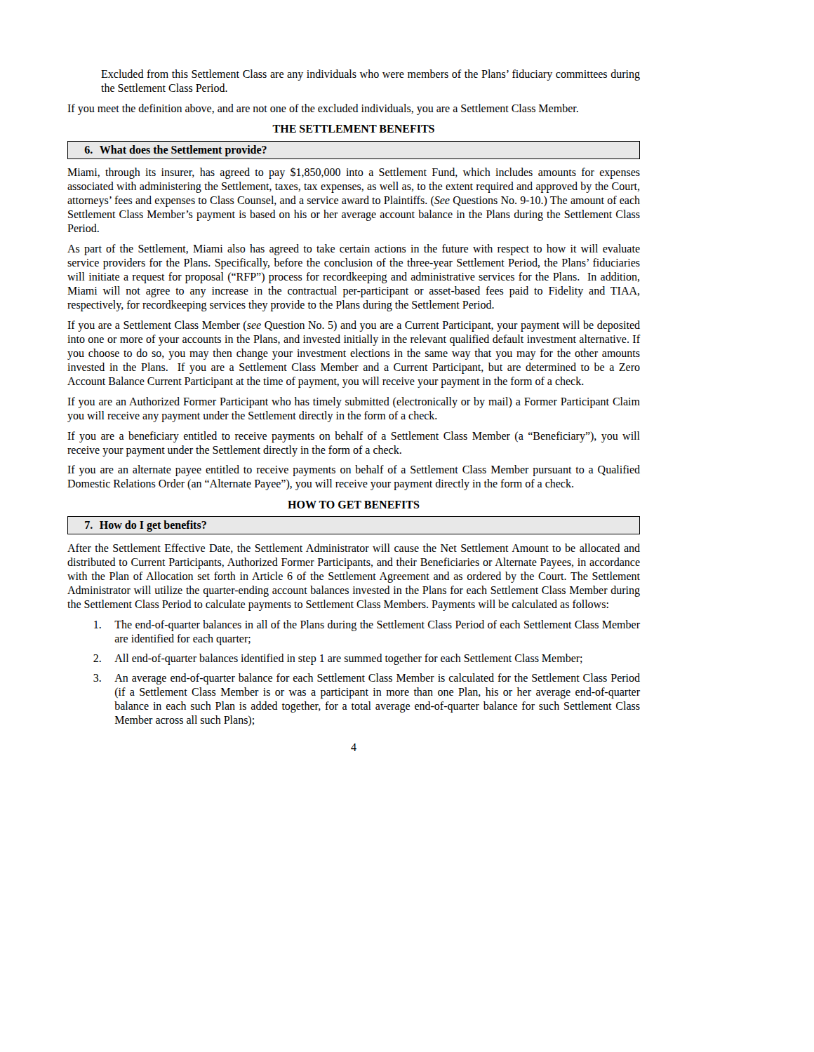Excluded from this Settlement Class are any individuals who were members of the Plans’ fiduciary committees during the Settlement Class Period.
If you meet the definition above, and are not one of the excluded individuals, you are a Settlement Class Member.
THE SETTLEMENT BENEFITS
6. What does the Settlement provide?
Miami, through its insurer, has agreed to pay $1,850,000 into a Settlement Fund, which includes amounts for expenses associated with administering the Settlement, taxes, tax expenses, as well as, to the extent required and approved by the Court, attorneys’ fees and expenses to Class Counsel, and a service award to Plaintiffs. (See Questions No. 9-10.) The amount of each Settlement Class Member’s payment is based on his or her average account balance in the Plans during the Settlement Class Period.
As part of the Settlement, Miami also has agreed to take certain actions in the future with respect to how it will evaluate service providers for the Plans. Specifically, before the conclusion of the three-year Settlement Period, the Plans’ fiduciaries will initiate a request for proposal (“RFP”) process for recordkeeping and administrative services for the Plans. In addition, Miami will not agree to any increase in the contractual per-participant or asset-based fees paid to Fidelity and TIAA, respectively, for recordkeeping services they provide to the Plans during the Settlement Period.
If you are a Settlement Class Member (see Question No. 5) and you are a Current Participant, your payment will be deposited into one or more of your accounts in the Plans, and invested initially in the relevant qualified default investment alternative. If you choose to do so, you may then change your investment elections in the same way that you may for the other amounts invested in the Plans. If you are a Settlement Class Member and a Current Participant, but are determined to be a Zero Account Balance Current Participant at the time of payment, you will receive your payment in the form of a check.
If you are an Authorized Former Participant who has timely submitted (electronically or by mail) a Former Participant Claim you will receive any payment under the Settlement directly in the form of a check.
If you are a beneficiary entitled to receive payments on behalf of a Settlement Class Member (a “Beneficiary”), you will receive your payment under the Settlement directly in the form of a check.
If you are an alternate payee entitled to receive payments on behalf of a Settlement Class Member pursuant to a Qualified Domestic Relations Order (an “Alternate Payee”), you will receive your payment directly in the form of a check.
HOW TO GET BENEFITS
7. How do I get benefits?
After the Settlement Effective Date, the Settlement Administrator will cause the Net Settlement Amount to be allocated and distributed to Current Participants, Authorized Former Participants, and their Beneficiaries or Alternate Payees, in accordance with the Plan of Allocation set forth in Article 6 of the Settlement Agreement and as ordered by the Court. The Settlement Administrator will utilize the quarter-ending account balances invested in the Plans for each Settlement Class Member during the Settlement Class Period to calculate payments to Settlement Class Members. Payments will be calculated as follows:
The end-of-quarter balances in all of the Plans during the Settlement Class Period of each Settlement Class Member are identified for each quarter;
All end-of-quarter balances identified in step 1 are summed together for each Settlement Class Member;
An average end-of-quarter balance for each Settlement Class Member is calculated for the Settlement Class Period (if a Settlement Class Member is or was a participant in more than one Plan, his or her average end-of-quarter balance in each such Plan is added together, for a total average end-of-quarter balance for such Settlement Class Member across all such Plans);
4